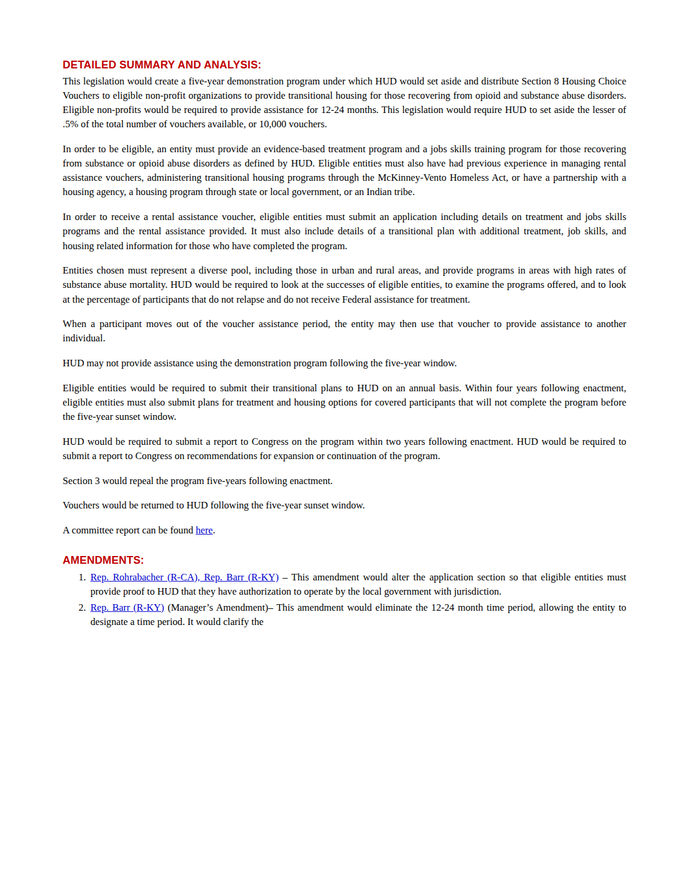DETAILED SUMMARY AND ANALYSIS:
This legislation would create a five-year demonstration program under which HUD would set aside and distribute Section 8 Housing Choice Vouchers to eligible non-profit organizations to provide transitional housing for those recovering from opioid and substance abuse disorders. Eligible non-profits would be required to provide assistance for 12-24 months. This legislation would require HUD to set aside the lesser of .5% of the total number of vouchers available, or 10,000 vouchers.
In order to be eligible, an entity must provide an evidence-based treatment program and a jobs skills training program for those recovering from substance or opioid abuse disorders as defined by HUD. Eligible entities must also have had previous experience in managing rental assistance vouchers, administering transitional housing programs through the McKinney-Vento Homeless Act, or have a partnership with a housing agency, a housing program through state or local government, or an Indian tribe.
In order to receive a rental assistance voucher, eligible entities must submit an application including details on treatment and jobs skills programs and the rental assistance provided. It must also include details of a transitional plan with additional treatment, job skills, and housing related information for those who have completed the program.
Entities chosen must represent a diverse pool, including those in urban and rural areas, and provide programs in areas with high rates of substance abuse mortality. HUD would be required to look at the successes of eligible entities, to examine the programs offered, and to look at the percentage of participants that do not relapse and do not receive Federal assistance for treatment.
When a participant moves out of the voucher assistance period, the entity may then use that voucher to provide assistance to another individual.
HUD may not provide assistance using the demonstration program following the five-year window.
Eligible entities would be required to submit their transitional plans to HUD on an annual basis. Within four years following enactment, eligible entities must also submit plans for treatment and housing options for covered participants that will not complete the program before the five-year sunset window.
HUD would be required to submit a report to Congress on the program within two years following enactment. HUD would be required to submit a report to Congress on recommendations for expansion or continuation of the program.
Section 3 would repeal the program five-years following enactment.
Vouchers would be returned to HUD following the five-year sunset window.
A committee report can be found here.
AMENDMENTS:
Rep. Rohrabacher (R-CA), Rep. Barr (R-KY) – This amendment would alter the application section so that eligible entities must provide proof to HUD that they have authorization to operate by the local government with jurisdiction.
Rep. Barr (R-KY) (Manager’s Amendment)– This amendment would eliminate the 12-24 month time period, allowing the entity to designate a time period. It would clarify the